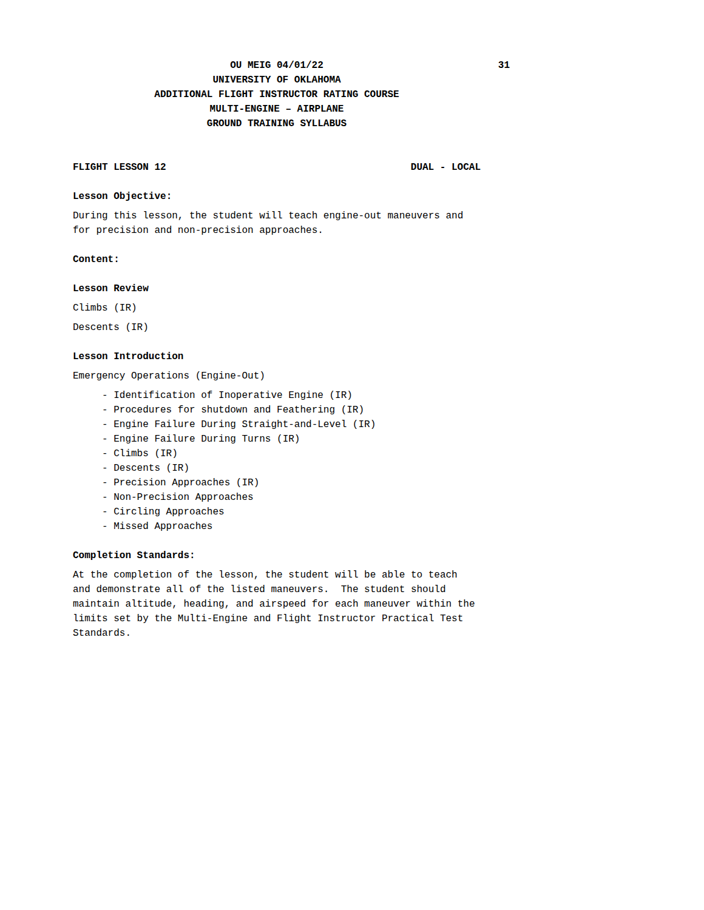31
OU MEIG 04/01/22
UNIVERSITY OF OKLAHOMA
ADDITIONAL FLIGHT INSTRUCTOR RATING COURSE
MULTI-ENGINE – AIRPLANE
GROUND TRAINING SYLLABUS
FLIGHT LESSON 12 DUAL - LOCAL
Lesson Objective:
During this lesson, the student will teach engine-out maneuvers and for precision and non-precision approaches.
Content:
Lesson Review
Climbs (IR)
Descents (IR)
Lesson Introduction
Emergency Operations (Engine-Out)
Identification of Inoperative Engine (IR)
Procedures for shutdown and Feathering (IR)
Engine Failure During Straight-and-Level (IR)
Engine Failure During Turns (IR)
Climbs (IR)
Descents (IR)
Precision Approaches (IR)
Non-Precision Approaches
Circling Approaches
Missed Approaches
Completion Standards:
At the completion of the lesson, the student will be able to teach and demonstrate all of the listed maneuvers. The student should maintain altitude, heading, and airspeed for each maneuver within the limits set by the Multi-Engine and Flight Instructor Practical Test Standards.